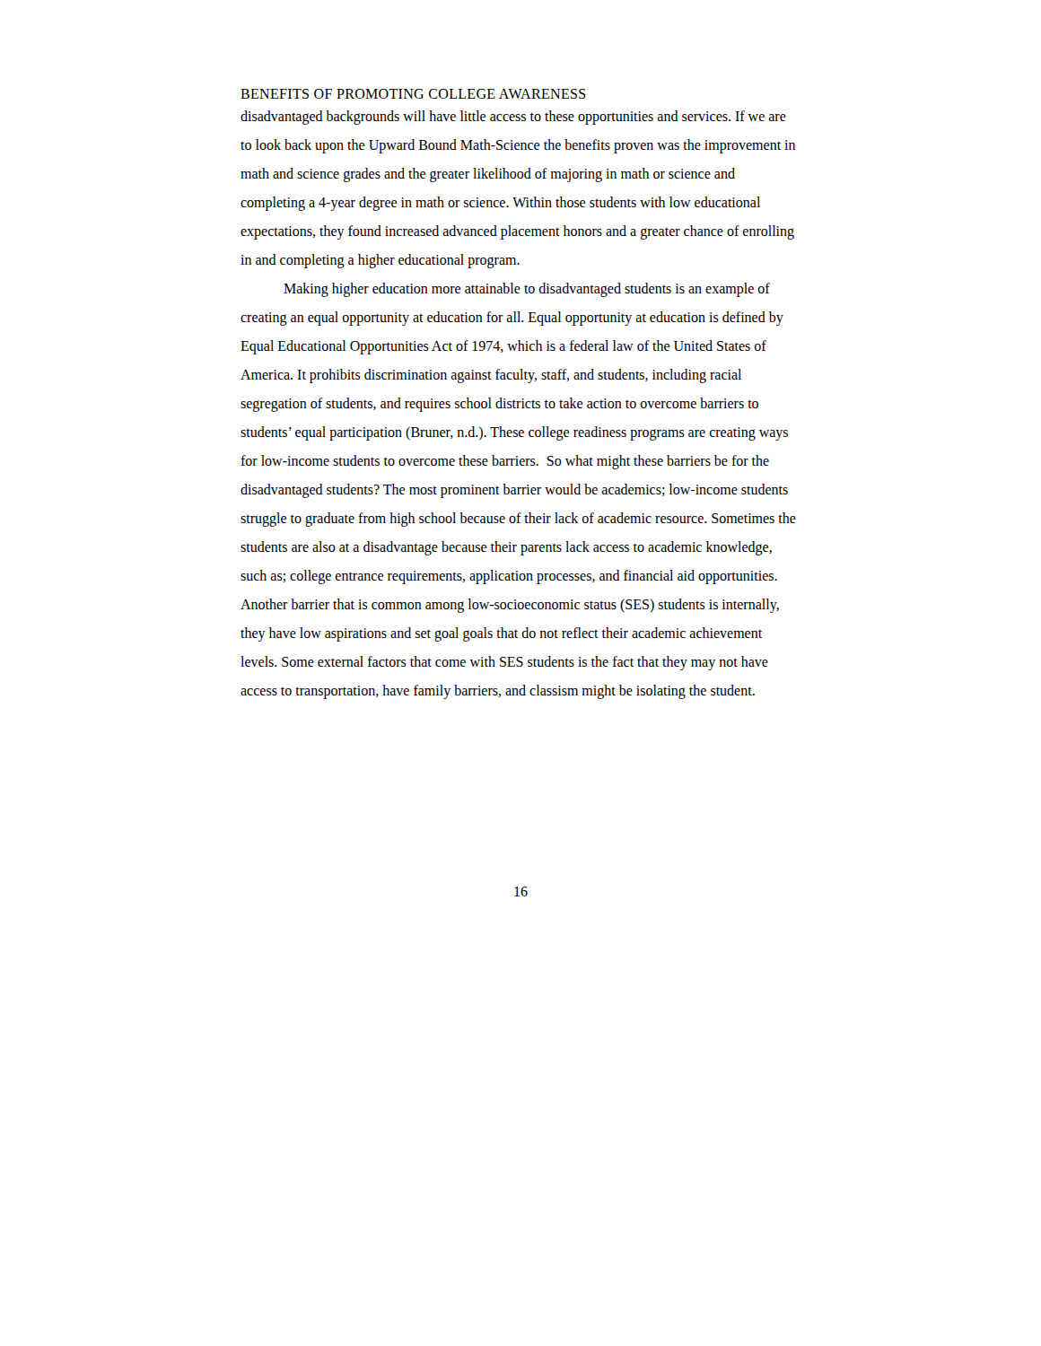BENEFITS OF PROMOTING COLLEGE AWARENESS
disadvantaged backgrounds will have little access to these opportunities and services. If we are to look back upon the Upward Bound Math-Science the benefits proven was the improvement in math and science grades and the greater likelihood of majoring in math or science and completing a 4-year degree in math or science. Within those students with low educational expectations, they found increased advanced placement honors and a greater chance of enrolling in and completing a higher educational program.
Making higher education more attainable to disadvantaged students is an example of creating an equal opportunity at education for all. Equal opportunity at education is defined by Equal Educational Opportunities Act of 1974, which is a federal law of the United States of America. It prohibits discrimination against faculty, staff, and students, including racial segregation of students, and requires school districts to take action to overcome barriers to students’ equal participation (Bruner, n.d.). These college readiness programs are creating ways for low-income students to overcome these barriers. So what might these barriers be for the disadvantaged students? The most prominent barrier would be academics; low-income students struggle to graduate from high school because of their lack of academic resource. Sometimes the students are also at a disadvantage because their parents lack access to academic knowledge, such as; college entrance requirements, application processes, and financial aid opportunities. Another barrier that is common among low-socioeconomic status (SES) students is internally, they have low aspirations and set goal goals that do not reflect their academic achievement levels. Some external factors that come with SES students is the fact that they may not have access to transportation, have family barriers, and classism might be isolating the student.
16